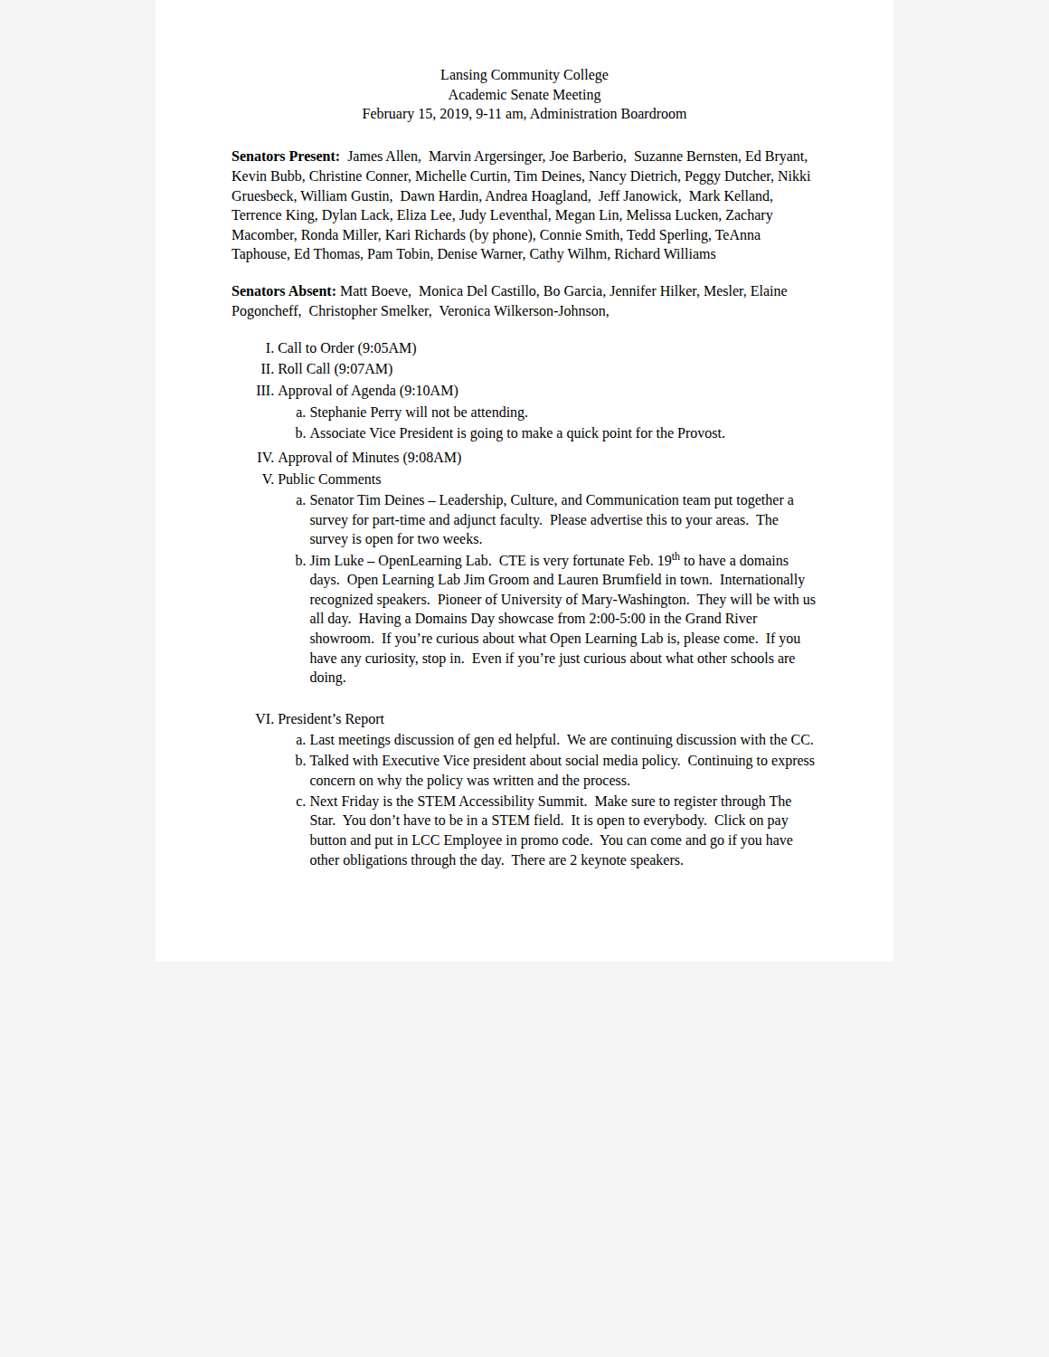Lansing Community College
Academic Senate Meeting
February 15, 2019, 9-11 am, Administration Boardroom
Senators Present: James Allen, Marvin Argersinger, Joe Barberio, Suzanne Bernsten, Ed Bryant, Kevin Bubb, Christine Conner, Michelle Curtin, Tim Deines, Nancy Dietrich, Peggy Dutcher, Nikki Gruesbeck, William Gustin, Dawn Hardin, Andrea Hoagland, Jeff Janowick, Mark Kelland, Terrence King, Dylan Lack, Eliza Lee, Judy Leventhal, Megan Lin, Melissa Lucken, Zachary Macomber, Ronda Miller, Kari Richards (by phone), Connie Smith, Tedd Sperling, TeAnna Taphouse, Ed Thomas, Pam Tobin, Denise Warner, Cathy Wilhm, Richard Williams
Senators Absent: Matt Boeve, Monica Del Castillo, Bo Garcia, Jennifer Hilker, Mesler, Elaine Pogoncheff, Christopher Smelker, Veronica Wilkerson-Johnson,
Call to Order (9:05AM)
Roll Call (9:07AM)
Approval of Agenda (9:10AM)
Stephanie Perry will not be attending.
Associate Vice President is going to make a quick point for the Provost.
Approval of Minutes (9:08AM)
Public Comments
Senator Tim Deines – Leadership, Culture, and Communication team put together a survey for part-time and adjunct faculty. Please advertise this to your areas. The survey is open for two weeks.
Jim Luke – OpenLearning Lab. CTE is very fortunate Feb. 19th to have a domains days. Open Learning Lab Jim Groom and Lauren Brumfield in town. Internationally recognized speakers. Pioneer of University of Mary-Washington. They will be with us all day. Having a Domains Day showcase from 2:00-5:00 in the Grand River showroom. If you’re curious about what Open Learning Lab is, please come. If you have any curiosity, stop in. Even if you’re just curious about what other schools are doing.
President’s Report
Last meetings discussion of gen ed helpful. We are continuing discussion with the CC.
Talked with Executive Vice president about social media policy. Continuing to express concern on why the policy was written and the process.
Next Friday is the STEM Accessibility Summit. Make sure to register through The Star. You don’t have to be in a STEM field. It is open to everybody. Click on pay button and put in LCC Employee in promo code. You can come and go if you have other obligations through the day. There are 2 keynote speakers.